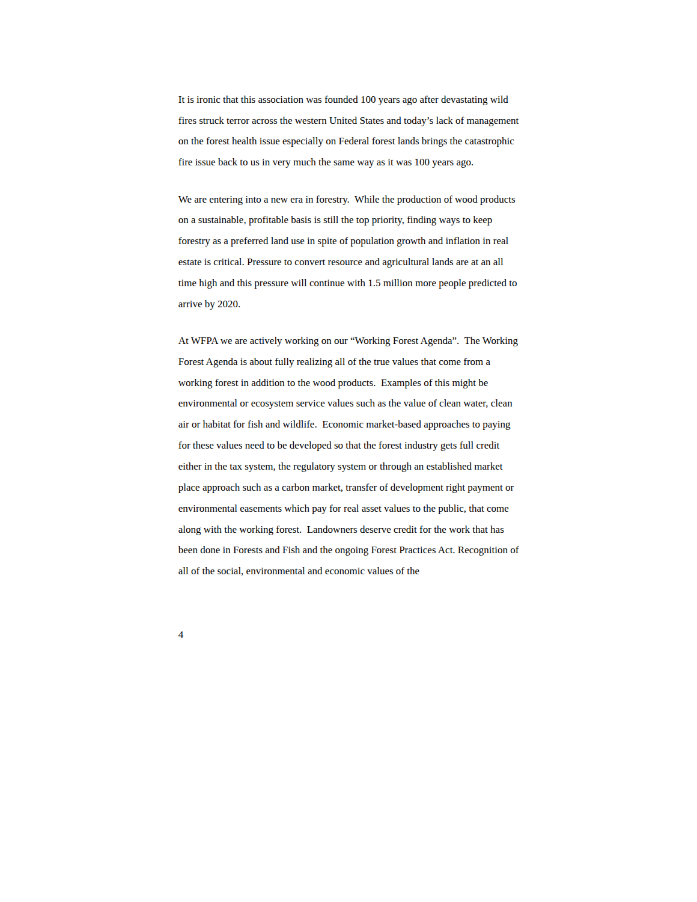It is ironic that this association was founded 100 years ago after devastating wild fires struck terror across the western United States and today’s lack of management on the forest health issue especially on Federal forest lands brings the catastrophic fire issue back to us in very much the same way as it was 100 years ago.
We are entering into a new era in forestry. While the production of wood products on a sustainable, profitable basis is still the top priority, finding ways to keep forestry as a preferred land use in spite of population growth and inflation in real estate is critical. Pressure to convert resource and agricultural lands are at an all time high and this pressure will continue with 1.5 million more people predicted to arrive by 2020.
At WFPA we are actively working on our “Working Forest Agenda”. The Working Forest Agenda is about fully realizing all of the true values that come from a working forest in addition to the wood products. Examples of this might be environmental or ecosystem service values such as the value of clean water, clean air or habitat for fish and wildlife. Economic market-based approaches to paying for these values need to be developed so that the forest industry gets full credit either in the tax system, the regulatory system or through an established market place approach such as a carbon market, transfer of development right payment or environmental easements which pay for real asset values to the public, that come along with the working forest. Landowners deserve credit for the work that has been done in Forests and Fish and the ongoing Forest Practices Act. Recognition of all of the social, environmental and economic values of the
4